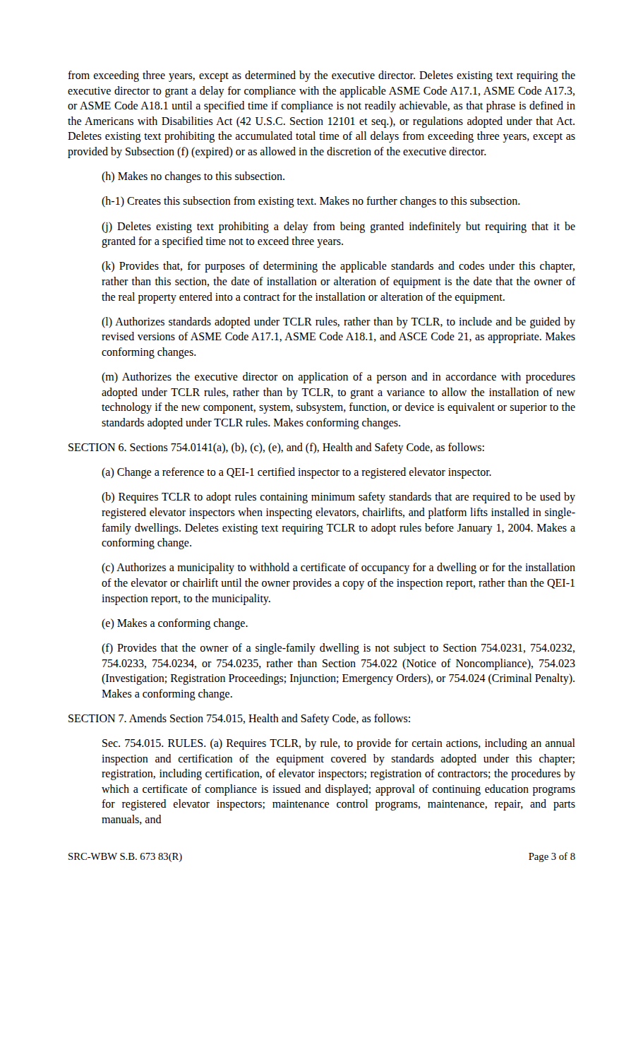from exceeding three years, except as determined by the executive director. Deletes existing text requiring the executive director to grant a delay for compliance with the applicable ASME Code A17.1, ASME Code A17.3, or ASME Code A18.1 until a specified time if compliance is not readily achievable, as that phrase is defined in the Americans with Disabilities Act (42 U.S.C. Section 12101 et seq.), or regulations adopted under that Act. Deletes existing text prohibiting the accumulated total time of all delays from exceeding three years, except as provided by Subsection (f) (expired) or as allowed in the discretion of the executive director.
(h) Makes no changes to this subsection.
(h-1) Creates this subsection from existing text. Makes no further changes to this subsection.
(j) Deletes existing text prohibiting a delay from being granted indefinitely but requiring that it be granted for a specified time not to exceed three years.
(k) Provides that, for purposes of determining the applicable standards and codes under this chapter, rather than this section, the date of installation or alteration of equipment is the date that the owner of the real property entered into a contract for the installation or alteration of the equipment.
(l) Authorizes standards adopted under TCLR rules, rather than by TCLR, to include and be guided by revised versions of ASME Code A17.1, ASME Code A18.1, and ASCE Code 21, as appropriate. Makes conforming changes.
(m) Authorizes the executive director on application of a person and in accordance with procedures adopted under TCLR rules, rather than by TCLR, to grant a variance to allow the installation of new technology if the new component, system, subsystem, function, or device is equivalent or superior to the standards adopted under TCLR rules. Makes conforming changes.
SECTION 6. Sections 754.0141(a), (b), (c), (e), and (f), Health and Safety Code, as follows:
(a) Change a reference to a QEI-1 certified inspector to a registered elevator inspector.
(b) Requires TCLR to adopt rules containing minimum safety standards that are required to be used by registered elevator inspectors when inspecting elevators, chairlifts, and platform lifts installed in single-family dwellings. Deletes existing text requiring TCLR to adopt rules before January 1, 2004. Makes a conforming change.
(c) Authorizes a municipality to withhold a certificate of occupancy for a dwelling or for the installation of the elevator or chairlift until the owner provides a copy of the inspection report, rather than the QEI-1 inspection report, to the municipality.
(e) Makes a conforming change.
(f) Provides that the owner of a single-family dwelling is not subject to Section 754.0231, 754.0232, 754.0233, 754.0234, or 754.0235, rather than Section 754.022 (Notice of Noncompliance), 754.023 (Investigation; Registration Proceedings; Injunction; Emergency Orders), or 754.024 (Criminal Penalty). Makes a conforming change.
SECTION 7. Amends Section 754.015, Health and Safety Code, as follows:
Sec. 754.015. RULES. (a) Requires TCLR, by rule, to provide for certain actions, including an annual inspection and certification of the equipment covered by standards adopted under this chapter; registration, including certification, of elevator inspectors; registration of contractors; the procedures by which a certificate of compliance is issued and displayed; approval of continuing education programs for registered elevator inspectors; maintenance control programs, maintenance, repair, and parts manuals, and
SRC-WBW S.B. 673 83(R) Page 3 of 8